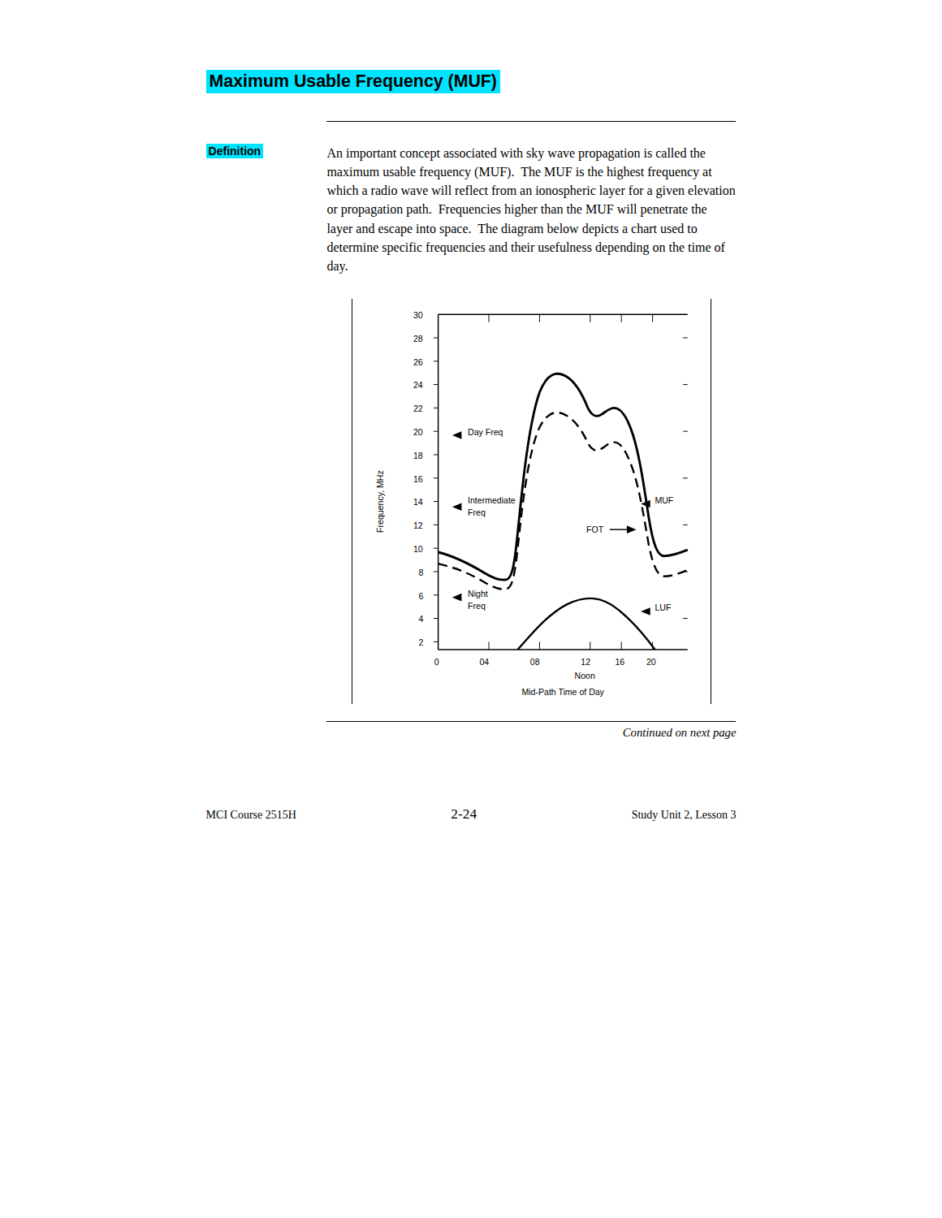Maximum Usable Frequency (MUF)
Definition
An important concept associated with sky wave propagation is called the maximum usable frequency (MUF). The MUF is the highest frequency at which a radio wave will reflect from an ionospheric layer for a given elevation or propagation path. Frequencies higher than the MUF will penetrate the layer and escape into space. The diagram below depicts a chart used to determine specific frequencies and their usefulness depending on the time of day.
30 28 26 24 22 20 18 16 14 12 10 8 6 4 2 0 04 08 12 16 20 Noon Frequency, MHz Mid-Path Time of Day Day Freq Intermediate Freq Night Freq MUF FOT LUF
Continued on next page
MCI Course 2515H
2-24
Study Unit 2, Lesson 3